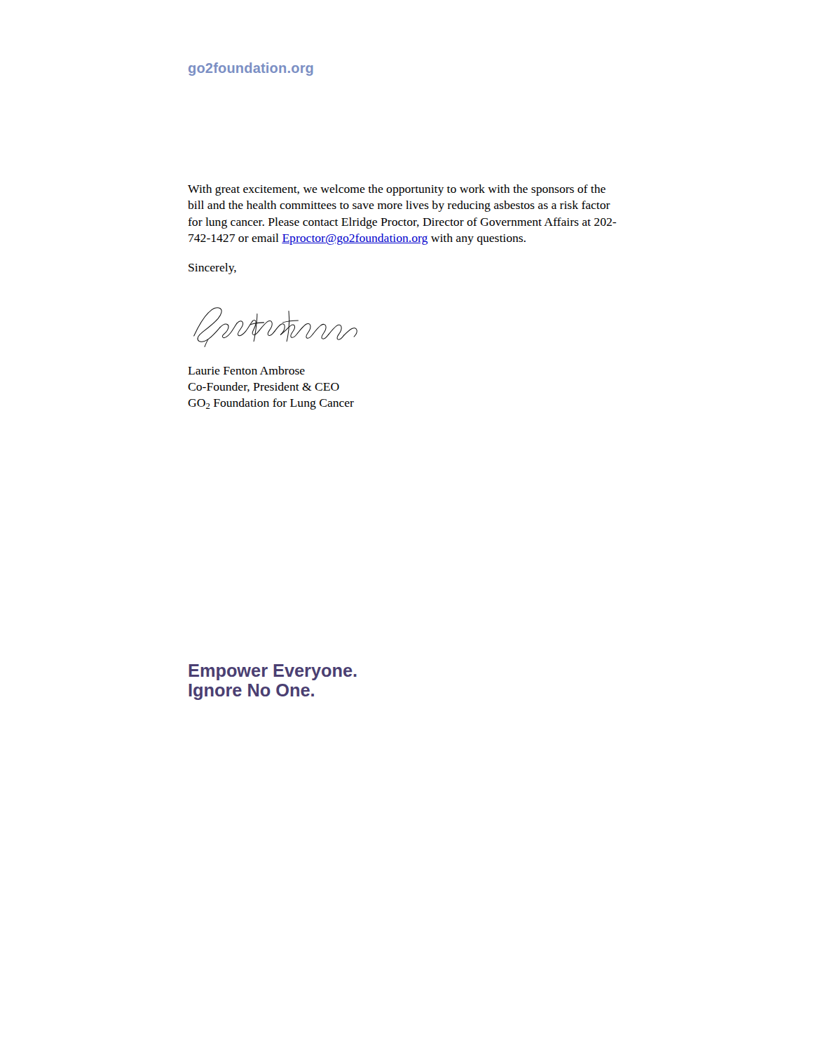go2foundation.org
With great excitement, we welcome the opportunity to work with the sponsors of the bill and the health committees to save more lives by reducing asbestos as a risk factor for lung cancer. Please contact Elridge Proctor, Director of Government Affairs at 202-742-1427 or email Eproctor@go2foundation.org with any questions.
Sincerely,
Laurie Fenton Ambrose
Co-Founder, President & CEO
GO2 Foundation for Lung Cancer
Empower Everyone.
Ignore No One.